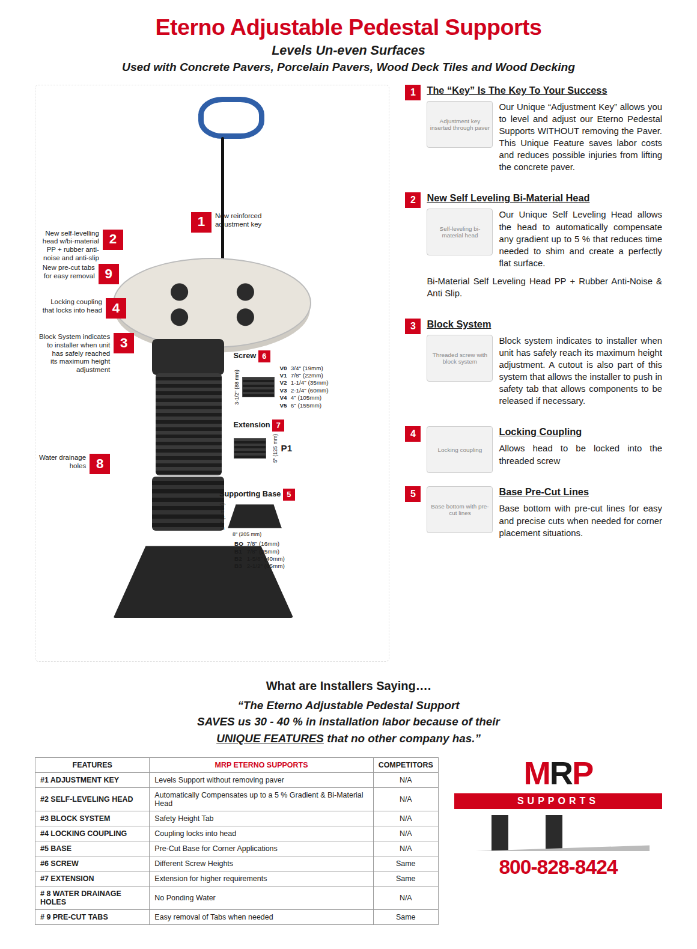Eterno Adjustable Pedestal Supports
Levels Un-even Surfaces
Used with Concrete Pavers, Porcelain Pavers, Wood Deck Tiles and Wood Decking
1 New reinforced
adjustment key
2 New self-levelling
head w/bi-material
PP + rubber anti-
noise and anti-slip
9 New pre-cut tabs
for easy removal
4 Locking coupling
that locks into head
3 Block System indicates
to installer when unit
has safely reached
its maximum height
adjustment
8 Water drainage
holes
Screw 6
3-1/2" (88 mm)
| V0 | 3/4" (19mm) |
| V1 | 7/8" (22mm) |
| V2 | 1-1/4" (35mm) |
| V3 | 2-1/4" (60mm) |
| V4 | 4" (105mm) |
| V5 | 6" (155mm) |
Extension 7
5" (125 mm) P1
Supporting Base 5
1/4" (5 mm)
8" (205 mm)
| BO | 7/8" (16mm) |
| B1 | 7/8" (25mm) |
| B2 | 1-5/8" (40mm) |
| B3 | 2-1/2" (65mm) |
1
The “Key” Is The Key To Your Success
Adjustment key inserted through paver
Our Unique “Adjustment Key” allows you to level and adjust our Eterno Pedestal Supports WITHOUT removing the Paver. This Unique Feature saves labor costs and reduces possible injuries from lifting the concrete paver.
2
New Self Leveling Bi-Material Head
Self-leveling bi-material head
Our Unique Self Leveling Head allows the head to automatically compensate any gradient up to 5 % that reduces time needed to shim and create a perfectly flat surface.
Bi-Material Self Leveling Head PP + Rubber Anti-Noise & Anti Slip.
3
Block System
Threaded screw with block system
Block system indicates to installer when unit has safely reach its maximum height adjustment. A cutout is also part of this system that allows the installer to push in safety tab that allows components to be released if necessary.
4
Locking coupling
Locking Coupling
Allows head to be locked into the threaded screw
5
Base bottom with pre-cut lines
Base Pre-Cut Lines
Base bottom with pre-cut lines for easy and precise cuts when needed for corner placement situations.
What are Installers Saying…. “The Eterno Adjustable Pedestal Support
SAVES us 30 - 40 % in installation labor because of their
UNIQUE FEATURES that no other company has.”
| FEATURES | MRP ETERNO SUPPORTS | COMPETITORS |
| --- | --- | --- |
| #1 ADJUSTMENT KEY | Levels Support without removing paver | N/A |
| #2 SELF-LEVELING HEAD | Automatically Compensates up to a 5 % Gradient & Bi-Material Head | N/A |
| #3 BLOCK SYSTEM | Safety Height Tab | N/A |
| #4 LOCKING COUPLING | Coupling locks into head | N/A |
| #5 BASE | Pre-Cut Base for Corner Applications | N/A |
| #6 SCREW | Different Screw Heights | Same |
| #7 EXTENSION | Extension for higher requirements | Same |
| # 8 WATER DRAINAGE HOLES | No Ponding Water | N/A |
| # 9 PRE-CUT TABS | Easy removal of Tabs when needed | Same |
MRP
SUPPORTS
800-828-8424